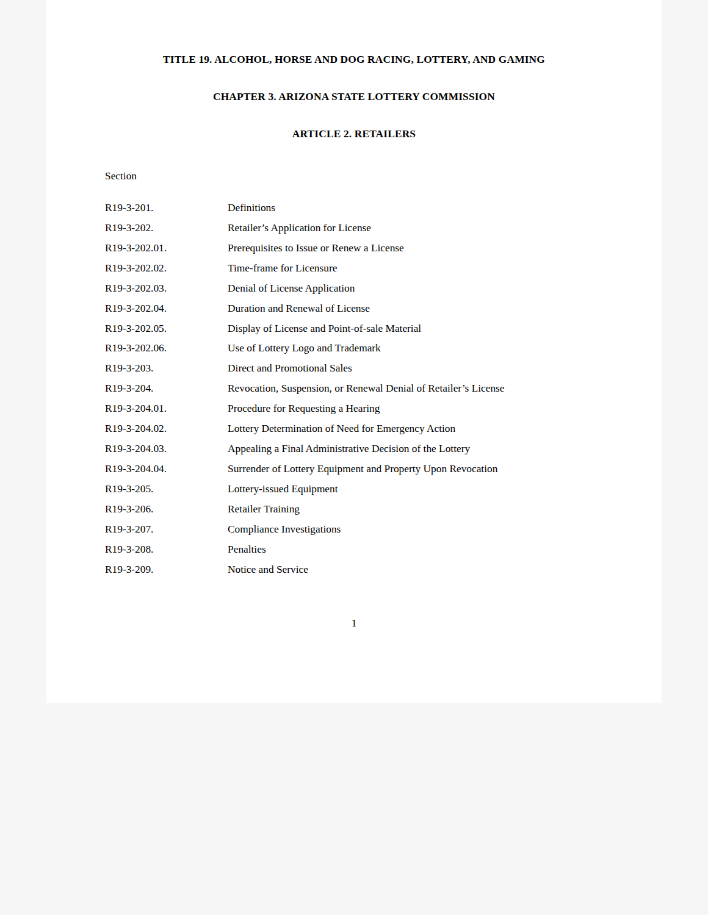TITLE 19. ALCOHOL, HORSE AND DOG RACING, LOTTERY, AND GAMING
CHAPTER 3. ARIZONA STATE LOTTERY COMMISSION
ARTICLE 2. RETAILERS
Section
R19-3-201.
Definitions
R19-3-202.
Retailer’s Application for License
R19-3-202.01.
Prerequisites to Issue or Renew a License
R19-3-202.02.
Time-frame for Licensure
R19-3-202.03.
Denial of License Application
R19-3-202.04.
Duration and Renewal of License
R19-3-202.05.
Display of License and Point-of-sale Material
R19-3-202.06.
Use of Lottery Logo and Trademark
R19-3-203.
Direct and Promotional Sales
R19-3-204.
Revocation, Suspension, or Renewal Denial of Retailer’s License
R19-3-204.01.
Procedure for Requesting a Hearing
R19-3-204.02.
Lottery Determination of Need for Emergency Action
R19-3-204.03.
Appealing a Final Administrative Decision of the Lottery
R19-3-204.04.
Surrender of Lottery Equipment and Property Upon Revocation
R19-3-205.
Lottery-issued Equipment
R19-3-206.
Retailer Training
R19-3-207.
Compliance Investigations
R19-3-208.
Penalties
R19-3-209.
Notice and Service
1